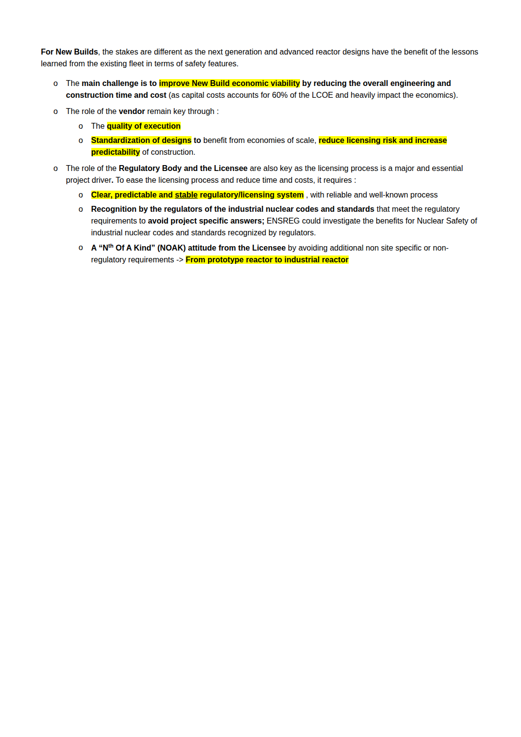For New Builds, the stakes are different as the next generation and advanced reactor designs have the benefit of the lessons learned from the existing fleet in terms of safety features.
The main challenge is to improve New Build economic viability by reducing the overall engineering and construction time and cost (as capital costs accounts for 60% of the LCOE and heavily impact the economics).
The role of the vendor remain key through :
The quality of execution
Standardization of designs to benefit from economies of scale, reduce licensing risk and increase predictability of construction.
The role of the Regulatory Body and the Licensee are also key as the licensing process is a major and essential project driver. To ease the licensing process and reduce time and costs, it requires :
Clear, predictable and stable regulatory/licensing system , with reliable and well-known process
Recognition by the regulators of the industrial nuclear codes and standards that meet the regulatory requirements to avoid project specific answers; ENSREG could investigate the benefits for Nuclear Safety of industrial nuclear codes and standards recognized by regulators.
A “Nth Of A Kind” (NOAK) attitude from the Licensee by avoiding additional non site specific or non-regulatory requirements -> From prototype reactor to industrial reactor